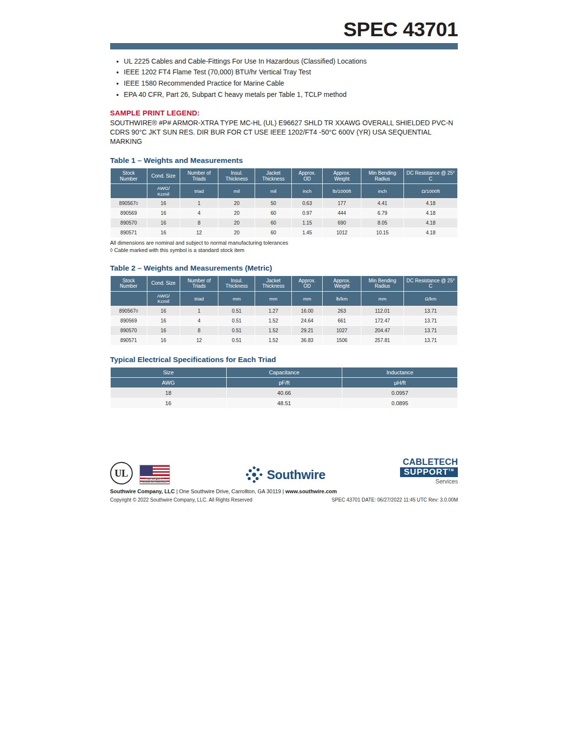SPEC 43701
UL 2225 Cables and Cable-Fittings For Use In Hazardous (Classified) Locations
IEEE 1202 FT4 Flame Test (70,000) BTU/hr Vertical Tray Test
IEEE 1580 Recommended Practice for Marine Cable
EPA 40 CFR, Part 26, Subpart C heavy metals per Table 1, TCLP method
SAMPLE PRINT LEGEND:
SOUTHWIRE® #P# ARMOR-XTRA TYPE MC-HL (UL) E96627 SHLD TR XXAWG OVERALL SHIELDED PVC-N CDRS 90°C JKT SUN RES. DIR BUR FOR CT USE IEEE 1202/FT4 -50°C 600V (YR) USA SEQUENTIAL MARKING
Table 1 – Weights and Measurements
| Stock Number | Cond. Size | Number of Triads | Insul. Thickness | Jacket Thickness | Approx. OD | Approx. Weight | Min Bending Radius | DC Resistance @ 25° C |
| --- | --- | --- | --- | --- | --- | --- | --- | --- |
| | AWG/ Kcmil | triad | mil | mil | inch | lb/1000ft | inch | Ω/1000ft |
| 890567◊ | 16 | 1 | 20 | 50 | 0.63 | 177 | 4.41 | 4.18 |
| 890569 | 16 | 4 | 20 | 60 | 0.97 | 444 | 6.79 | 4.18 |
| 890570 | 16 | 8 | 20 | 60 | 1.15 | 690 | 8.05 | 4.18 |
| 890571 | 16 | 12 | 20 | 60 | 1.45 | 1012 | 10.15 | 4.18 |
All dimensions are nominal and subject to normal manufacturing tolerances
◊ Cable marked with this symbol is a standard stock item
Table 2 – Weights and Measurements (Metric)
| Stock Number | Cond. Size | Number of Triads | Insul. Thickness | Jacket Thickness | Approx. OD | Approx. Weight | Min Bending Radius | DC Resistance @ 25° C |
| --- | --- | --- | --- | --- | --- | --- | --- | --- |
| | AWG/ Kcmil | triad | mm | mm | mm | lb/km | mm | Ω/km |
| 890567◊ | 16 | 1 | 0.51 | 1.27 | 16.00 | 263 | 112.01 | 13.71 |
| 890569 | 16 | 4 | 0.51 | 1.52 | 24.64 | 661 | 172.47 | 13.71 |
| 890570 | 16 | 8 | 0.51 | 1.52 | 29.21 | 1027 | 204.47 | 13.71 |
| 890571 | 16 | 12 | 0.51 | 1.52 | 36.83 | 1506 | 257.81 | 13.71 |
Typical Electrical Specifications for Each Triad
| Size | Capacitance | Inductance |
| --- | --- | --- |
| AWG | pF/ft | µH/ft |
| 18 | 40.66 | 0.0957 |
| 16 | 48.51 | 0.0895 |
UL
We’ve got it
MADE IN AMERICA
Southwire
CABLETECH
SUPPORTTM
Services
Southwire Company, LLC | One Southwire Drive, Carrollton, GA 30119 | www.southwire.com
Copyright © 2022 Southwire Company, LLC. All Rights Reserved
SPEC 43701 DATE: 06/27/2022 11:45 UTC Rev: 3.0.00M